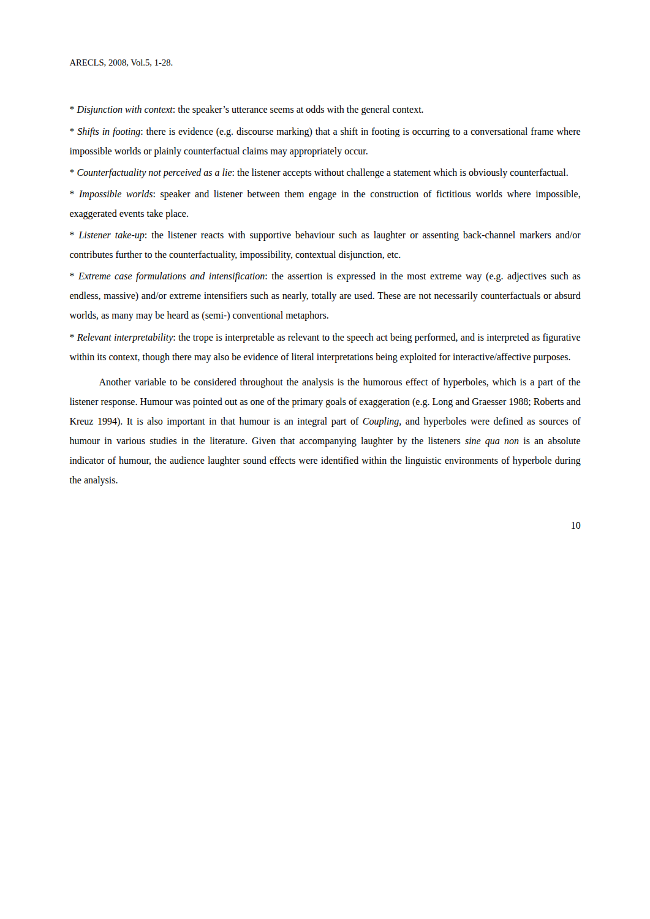ARECLS, 2008, Vol.5, 1-28.
Disjunction with context: the speaker’s utterance seems at odds with the general context.
Shifts in footing: there is evidence (e.g. discourse marking) that a shift in footing is occurring to a conversational frame where impossible worlds or plainly counterfactual claims may appropriately occur.
Counterfactuality not perceived as a lie: the listener accepts without challenge a statement which is obviously counterfactual.
Impossible worlds: speaker and listener between them engage in the construction of fictitious worlds where impossible, exaggerated events take place.
Listener take-up: the listener reacts with supportive behaviour such as laughter or assenting back-channel markers and/or contributes further to the counterfactuality, impossibility, contextual disjunction, etc.
Extreme case formulations and intensification: the assertion is expressed in the most extreme way (e.g. adjectives such as endless, massive) and/or extreme intensifiers such as nearly, totally are used. These are not necessarily counterfactuals or absurd worlds, as many may be heard as (semi-) conventional metaphors.
Relevant interpretability: the trope is interpretable as relevant to the speech act being performed, and is interpreted as figurative within its context, though there may also be evidence of literal interpretations being exploited for interactive/affective purposes.
Another variable to be considered throughout the analysis is the humorous effect of hyperboles, which is a part of the listener response. Humour was pointed out as one of the primary goals of exaggeration (e.g. Long and Graesser 1988; Roberts and Kreuz 1994). It is also important in that humour is an integral part of Coupling, and hyperboles were defined as sources of humour in various studies in the literature. Given that accompanying laughter by the listeners sine qua non is an absolute indicator of humour, the audience laughter sound effects were identified within the linguistic environments of hyperbole during the analysis.
10